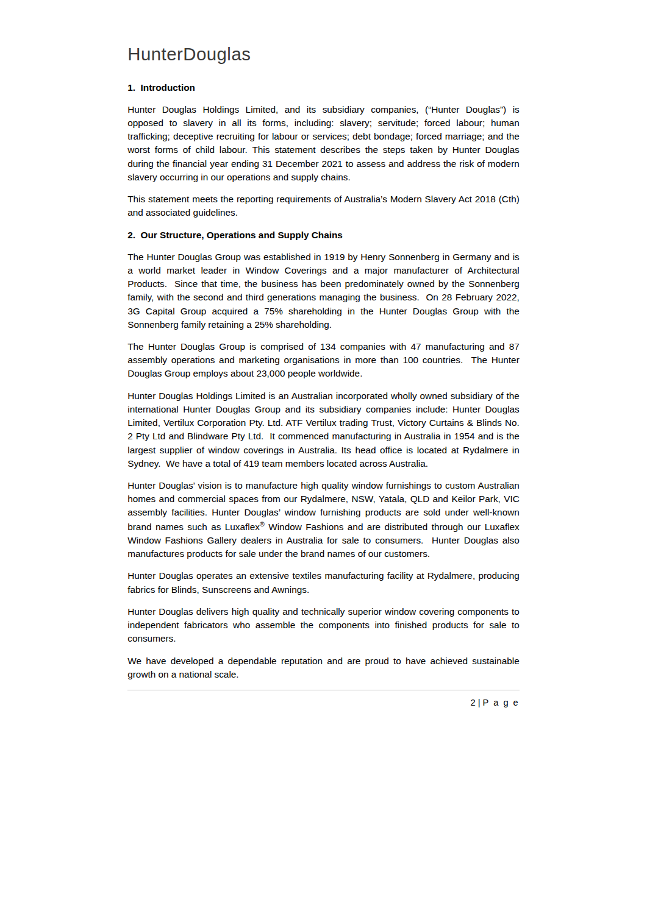HunterDouglas
1. Introduction
Hunter Douglas Holdings Limited, and its subsidiary companies, (“Hunter Douglas”) is opposed to slavery in all its forms, including: slavery; servitude; forced labour; human trafficking; deceptive recruiting for labour or services; debt bondage; forced marriage; and the worst forms of child labour. This statement describes the steps taken by Hunter Douglas during the financial year ending 31 December 2021 to assess and address the risk of modern slavery occurring in our operations and supply chains.
This statement meets the reporting requirements of Australia’s Modern Slavery Act 2018 (Cth) and associated guidelines.
2. Our Structure, Operations and Supply Chains
The Hunter Douglas Group was established in 1919 by Henry Sonnenberg in Germany and is a world market leader in Window Coverings and a major manufacturer of Architectural Products. Since that time, the business has been predominately owned by the Sonnenberg family, with the second and third generations managing the business. On 28 February 2022, 3G Capital Group acquired a 75% shareholding in the Hunter Douglas Group with the Sonnenberg family retaining a 25% shareholding.
The Hunter Douglas Group is comprised of 134 companies with 47 manufacturing and 87 assembly operations and marketing organisations in more than 100 countries. The Hunter Douglas Group employs about 23,000 people worldwide.
Hunter Douglas Holdings Limited is an Australian incorporated wholly owned subsidiary of the international Hunter Douglas Group and its subsidiary companies include: Hunter Douglas Limited, Vertilux Corporation Pty. Ltd. ATF Vertilux trading Trust, Victory Curtains & Blinds No. 2 Pty Ltd and Blindware Pty Ltd. It commenced manufacturing in Australia in 1954 and is the largest supplier of window coverings in Australia. Its head office is located at Rydalmere in Sydney. We have a total of 419 team members located across Australia.
Hunter Douglas’ vision is to manufacture high quality window furnishings to custom Australian homes and commercial spaces from our Rydalmere, NSW, Yatala, QLD and Keilor Park, VIC assembly facilities. Hunter Douglas’ window furnishing products are sold under well-known brand names such as Luxaflex® Window Fashions and are distributed through our Luxaflex Window Fashions Gallery dealers in Australia for sale to consumers. Hunter Douglas also manufactures products for sale under the brand names of our customers.
Hunter Douglas operates an extensive textiles manufacturing facility at Rydalmere, producing fabrics for Blinds, Sunscreens and Awnings.
Hunter Douglas delivers high quality and technically superior window covering components to independent fabricators who assemble the components into finished products for sale to consumers.
We have developed a dependable reputation and are proud to have achieved sustainable growth on a national scale.
2 | P a g e